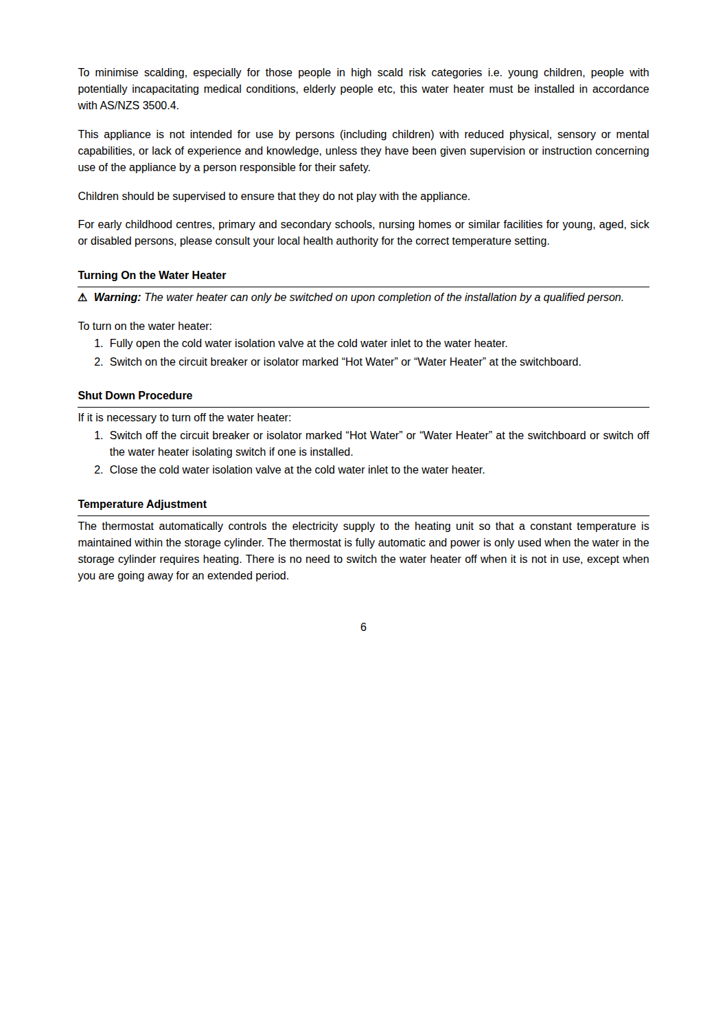To minimise scalding, especially for those people in high scald risk categories i.e. young children, people with potentially incapacitating medical conditions, elderly people etc, this water heater must be installed in accordance with AS/NZS 3500.4.
This appliance is not intended for use by persons (including children) with reduced physical, sensory or mental capabilities, or lack of experience and knowledge, unless they have been given supervision or instruction concerning use of the appliance by a person responsible for their safety.
Children should be supervised to ensure that they do not play with the appliance.
For early childhood centres, primary and secondary schools, nursing homes or similar facilities for young, aged, sick or disabled persons, please consult your local health authority for the correct temperature setting.
Turning On the Water Heater
⚠ Warning: The water heater can only be switched on upon completion of the installation by a qualified person.
To turn on the water heater:
Fully open the cold water isolation valve at the cold water inlet to the water heater.
Switch on the circuit breaker or isolator marked “Hot Water” or “Water Heater” at the switchboard.
Shut Down Procedure
If it is necessary to turn off the water heater:
Switch off the circuit breaker or isolator marked “Hot Water” or “Water Heater” at the switchboard or switch off the water heater isolating switch if one is installed.
Close the cold water isolation valve at the cold water inlet to the water heater.
Temperature Adjustment
The thermostat automatically controls the electricity supply to the heating unit so that a constant temperature is maintained within the storage cylinder. The thermostat is fully automatic and power is only used when the water in the storage cylinder requires heating. There is no need to switch the water heater off when it is not in use, except when you are going away for an extended period.
6